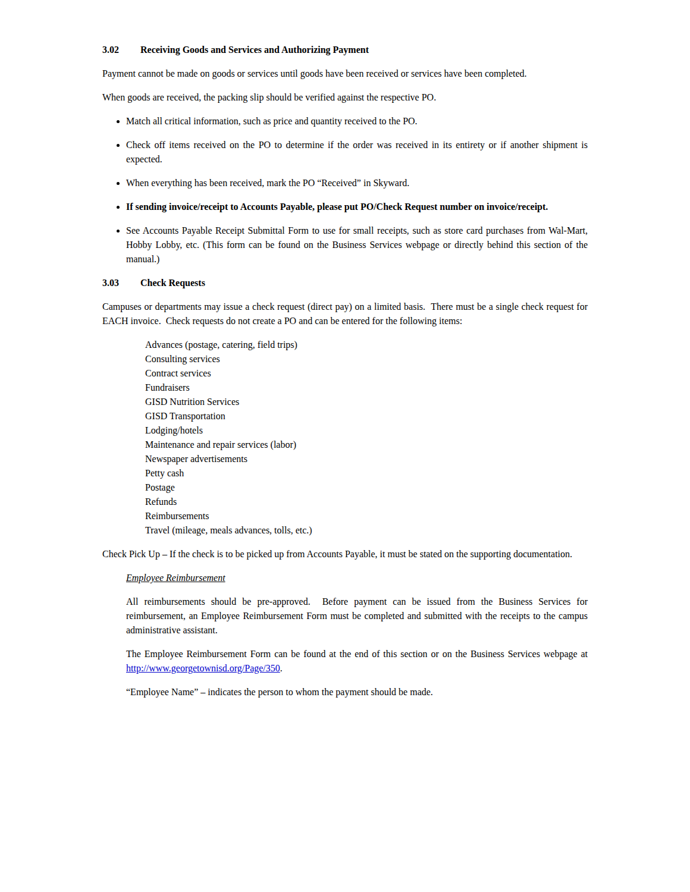3.02 Receiving Goods and Services and Authorizing Payment
Payment cannot be made on goods or services until goods have been received or services have been completed.
When goods are received, the packing slip should be verified against the respective PO.
Match all critical information, such as price and quantity received to the PO.
Check off items received on the PO to determine if the order was received in its entirety or if another shipment is expected.
When everything has been received, mark the PO “Received” in Skyward.
If sending invoice/receipt to Accounts Payable, please put PO/Check Request number on invoice/receipt.
See Accounts Payable Receipt Submittal Form to use for small receipts, such as store card purchases from Wal-Mart, Hobby Lobby, etc. (This form can be found on the Business Services webpage or directly behind this section of the manual.)
3.03 Check Requests
Campuses or departments may issue a check request (direct pay) on a limited basis. There must be a single check request for EACH invoice. Check requests do not create a PO and can be entered for the following items:
Advances (postage, catering, field trips)
Consulting services
Contract services
Fundraisers
GISD Nutrition Services
GISD Transportation
Lodging/hotels
Maintenance and repair services (labor)
Newspaper advertisements
Petty cash
Postage
Refunds
Reimbursements
Travel (mileage, meals advances, tolls, etc.)
Check Pick Up – If the check is to be picked up from Accounts Payable, it must be stated on the supporting documentation.
Employee Reimbursement
All reimbursements should be pre-approved. Before payment can be issued from the Business Services for reimbursement, an Employee Reimbursement Form must be completed and submitted with the receipts to the campus administrative assistant.
The Employee Reimbursement Form can be found at the end of this section or on the Business Services webpage at http://www.georgetownisd.org/Page/350.
“Employee Name” – indicates the person to whom the payment should be made.